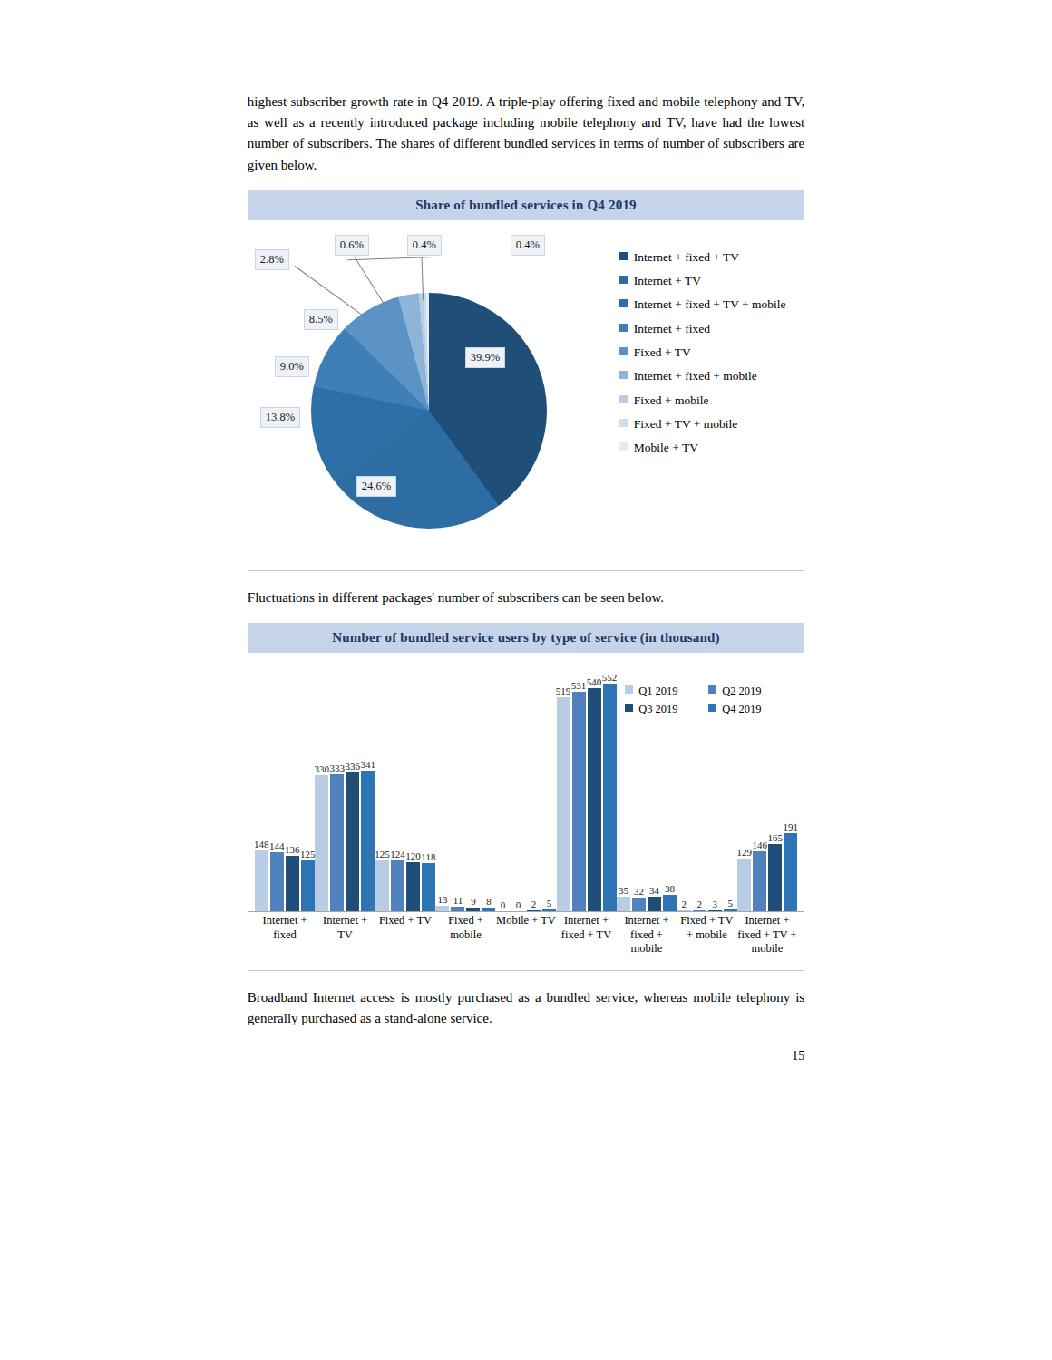highest subscriber growth rate in Q4 2019. A triple-play offering fixed and mobile telephony and TV, as well as a recently introduced package including mobile telephony and TV, have had the lowest number of subscribers. The shares of different bundled services in terms of number of subscribers are given below.
Share of bundled services in Q4 2019
0.6%
0.4%
0.4%
2.8%
8.5%
9.0%
13.8%
24.6%
39.9%
Internet + fixed + TV
Internet + TV
Internet + fixed + TV + mobile
Internet + fixed
Fixed + TV
Internet + fixed + mobile
Fixed + mobile
Fixed + TV + mobile
Mobile + TV
Fluctuations in different packages' number of subscribers can be seen below.
Number of bundled service users by type of service (in thousand)
Q1 2019 Q2 2019
Q3 2019 Q4 2019
148
144
136
125
330
333
336
341
125
124
120
118
13
11
9
8
0
0
2
5
519
531
540
552
35
32
34
38
2
2
3
5
129
146
165
191
Internet + fixed
Internet + TV
Fixed + TV
Fixed + mobile
Mobile + TV
Internet + fixed + TV
Internet + fixed + mobile
Fixed + TV + mobile
Internet + fixed + TV + mobile
Broadband Internet access is mostly purchased as a bundled service, whereas mobile telephony is generally purchased as a stand-alone service.
15